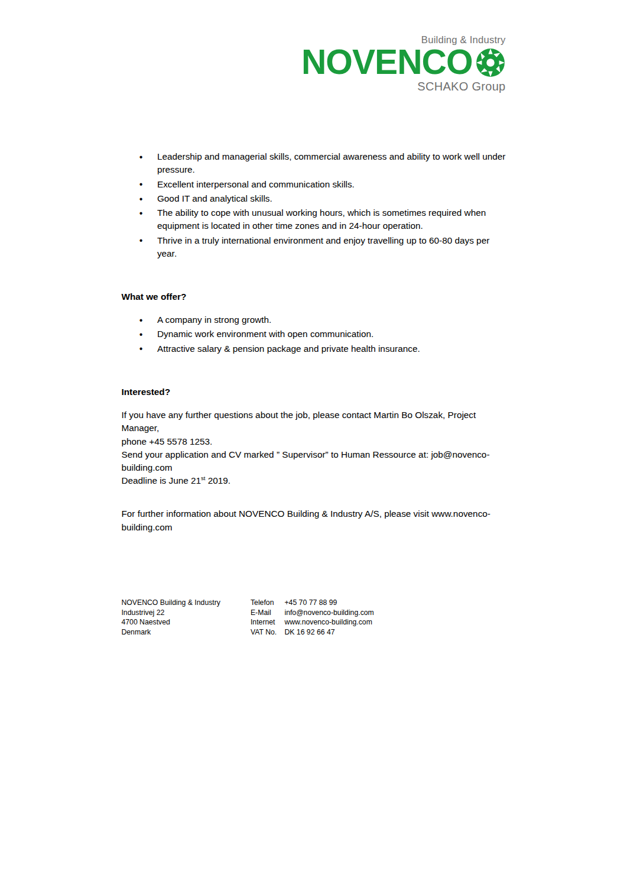Building & Industry
NOVENCO
SCHAKO Group
Leadership and managerial skills, commercial awareness and ability to work well under pressure.
Excellent interpersonal and communication skills.
Good IT and analytical skills.
The ability to cope with unusual working hours, which is sometimes required when equipment is located in other time zones and in 24-hour operation.
Thrive in a truly international environment and enjoy travelling up to 60-80 days per year.
What we offer?
A company in strong growth.
Dynamic work environment with open communication.
Attractive salary & pension package and private health insurance.
Interested?
If you have any further questions about the job, please contact Martin Bo Olszak, Project Manager,
phone +45 5578 1253.
Send your application and CV marked ” Supervisor” to Human Ressource at: job@novenco-building.com
Deadline is June 21st 2019.
For further information about NOVENCO Building & Industry A/S, please visit www.novenco-building.com
| NOVENCO Building & Industry | Telefon | +45 70 77 88 99 |
| Industrivej 22 | E-Mail | info@novenco-building.com |
| 4700 Naestved | Internet | www.novenco-building.com |
| Denmark | VAT No. | DK 16 92 66 47 |